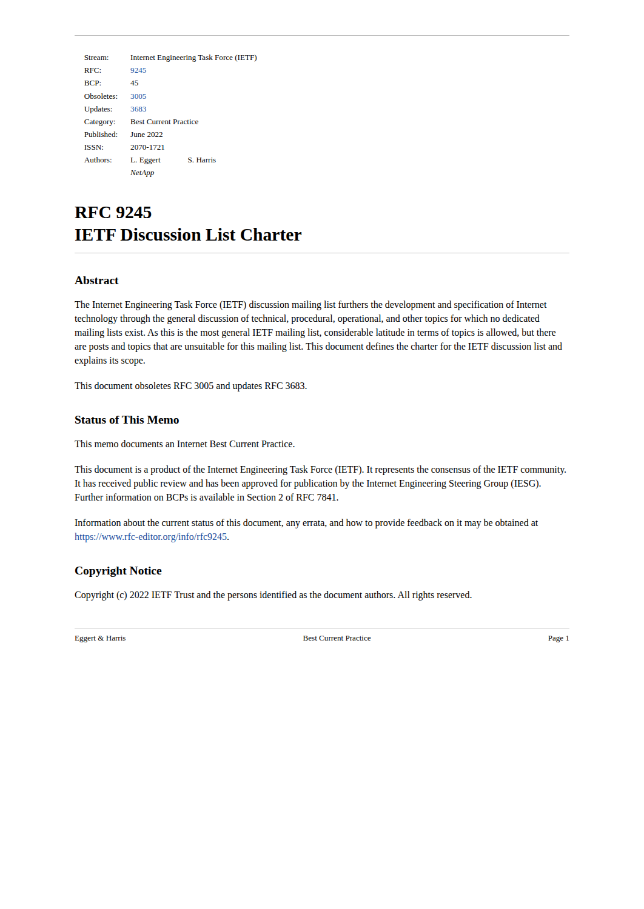| Stream: | Internet Engineering Task Force (IETF) |
| RFC: | 9245 |
| BCP: | 45 |
| Obsoletes: | 3005 |
| Updates: | 3683 |
| Category: | Best Current Practice |
| Published: | June 2022 |
| ISSN: | 2070-1721 |
| Authors: | L. Eggert S. Harris |
| | NetApp |
RFC 9245IETF Discussion List Charter
Abstract
The Internet Engineering Task Force (IETF) discussion mailing list furthers the development and specification of Internet technology through the general discussion of technical, procedural, operational, and other topics for which no dedicated mailing lists exist. As this is the most general IETF mailing list, considerable latitude in terms of topics is allowed, but there are posts and topics that are unsuitable for this mailing list. This document defines the charter for the IETF discussion list and explains its scope.
This document obsoletes RFC 3005 and updates RFC 3683.
Status of This Memo
This memo documents an Internet Best Current Practice.
This document is a product of the Internet Engineering Task Force (IETF). It represents the consensus of the IETF community. It has received public review and has been approved for publication by the Internet Engineering Steering Group (IESG). Further information on BCPs is available in Section 2 of RFC 7841.
Information about the current status of this document, any errata, and how to provide feedback on it may be obtained at https://www.rfc-editor.org/info/rfc9245.
Copyright Notice
Copyright (c) 2022 IETF Trust and the persons identified as the document authors. All rights reserved.
Eggert & Harris Best Current Practice Page 1